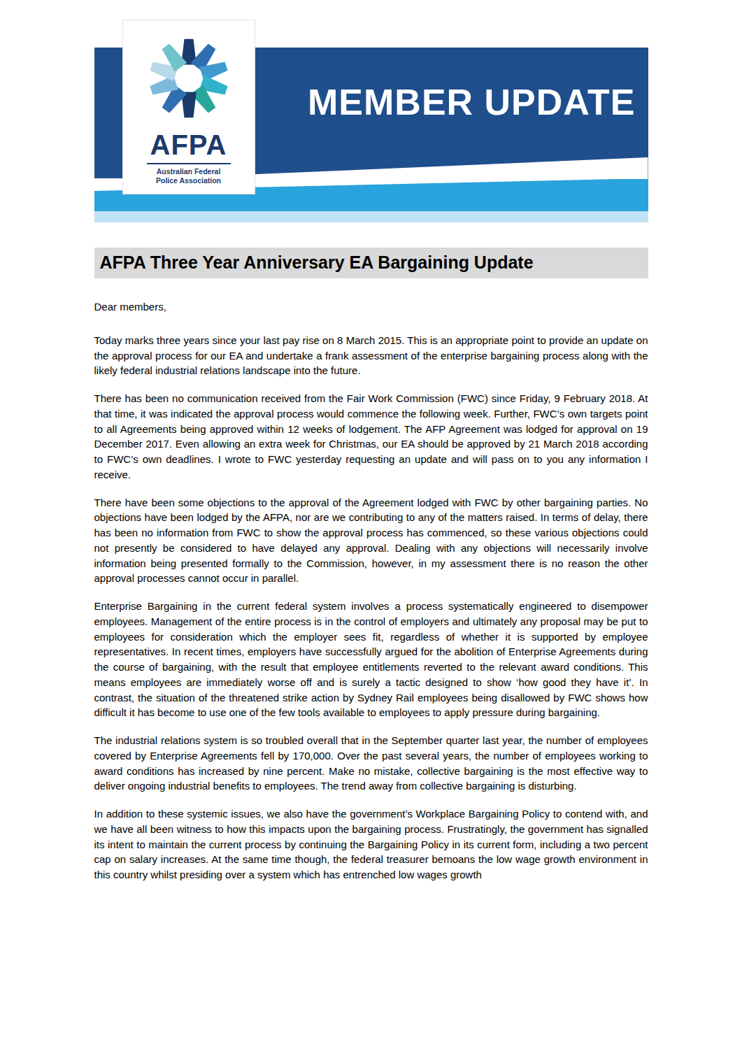Member Update
AFPA
Australian Federal
Police Association
AFPA Three Year Anniversary EA Bargaining Update
Dear members,
Today marks three years since your last pay rise on 8 March 2015. This is an appropriate point to provide an update on the approval process for our EA and undertake a frank assessment of the enterprise bargaining process along with the likely federal industrial relations landscape into the future.
There has been no communication received from the Fair Work Commission (FWC) since Friday, 9 February 2018. At that time, it was indicated the approval process would commence the following week. Further, FWC’s own targets point to all Agreements being approved within 12 weeks of lodgement. The AFP Agreement was lodged for approval on 19 December 2017. Even allowing an extra week for Christmas, our EA should be approved by 21 March 2018 according to FWC’s own deadlines. I wrote to FWC yesterday requesting an update and will pass on to you any information I receive.
There have been some objections to the approval of the Agreement lodged with FWC by other bargaining parties. No objections have been lodged by the AFPA, nor are we contributing to any of the matters raised. In terms of delay, there has been no information from FWC to show the approval process has commenced, so these various objections could not presently be considered to have delayed any approval. Dealing with any objections will necessarily involve information being presented formally to the Commission, however, in my assessment there is no reason the other approval processes cannot occur in parallel.
Enterprise Bargaining in the current federal system involves a process systematically engineered to disempower employees. Management of the entire process is in the control of employers and ultimately any proposal may be put to employees for consideration which the employer sees fit, regardless of whether it is supported by employee representatives. In recent times, employers have successfully argued for the abolition of Enterprise Agreements during the course of bargaining, with the result that employee entitlements reverted to the relevant award conditions. This means employees are immediately worse off and is surely a tactic designed to show ‘how good they have it’. In contrast, the situation of the threatened strike action by Sydney Rail employees being disallowed by FWC shows how difficult it has become to use one of the few tools available to employees to apply pressure during bargaining.
The industrial relations system is so troubled overall that in the September quarter last year, the number of employees covered by Enterprise Agreements fell by 170,000. Over the past several years, the number of employees working to award conditions has increased by nine percent. Make no mistake, collective bargaining is the most effective way to deliver ongoing industrial benefits to employees. The trend away from collective bargaining is disturbing.
In addition to these systemic issues, we also have the government’s Workplace Bargaining Policy to contend with, and we have all been witness to how this impacts upon the bargaining process. Frustratingly, the government has signalled its intent to maintain the current process by continuing the Bargaining Policy in its current form, including a two percent cap on salary increases. At the same time though, the federal treasurer bemoans the low wage growth environment in this country whilst presiding over a system which has entrenched low wages growth